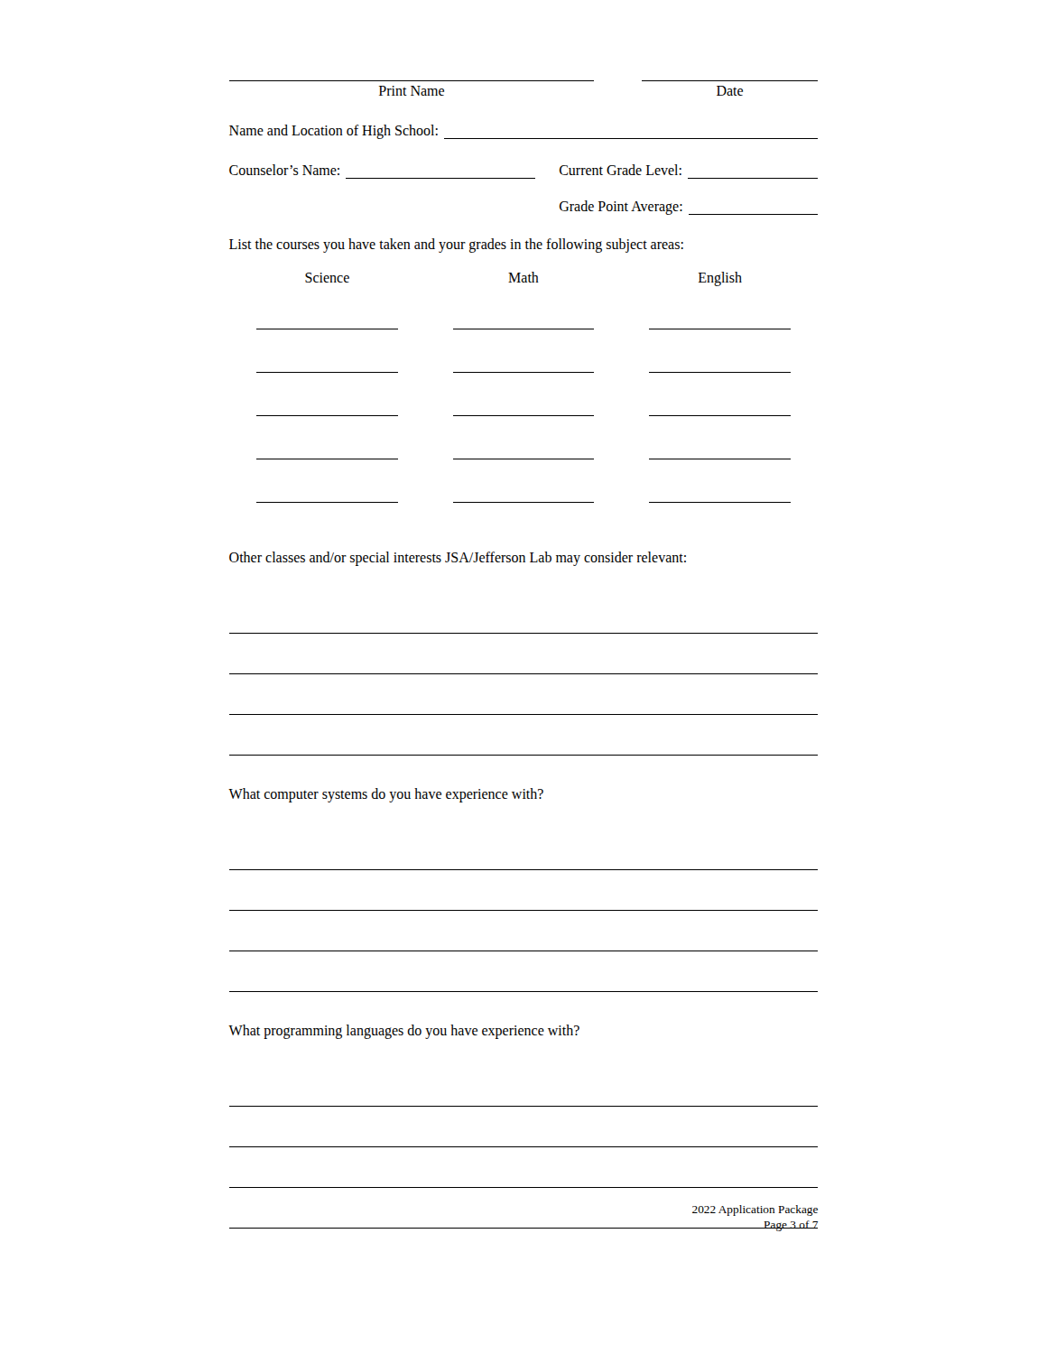Print Name
Date
Name and Location of High School:
Counselor’s Name:
Current Grade Level:
Grade Point Average:
List the courses you have taken and your grades in the following subject areas:
| Science | Math | English |
| --- | --- | --- |
Other classes and/or special interests JSA/Jefferson Lab may consider relevant:
What computer systems do you have experience with?
What programming languages do you have experience with?
2022 Application Package
Page 3 of 7